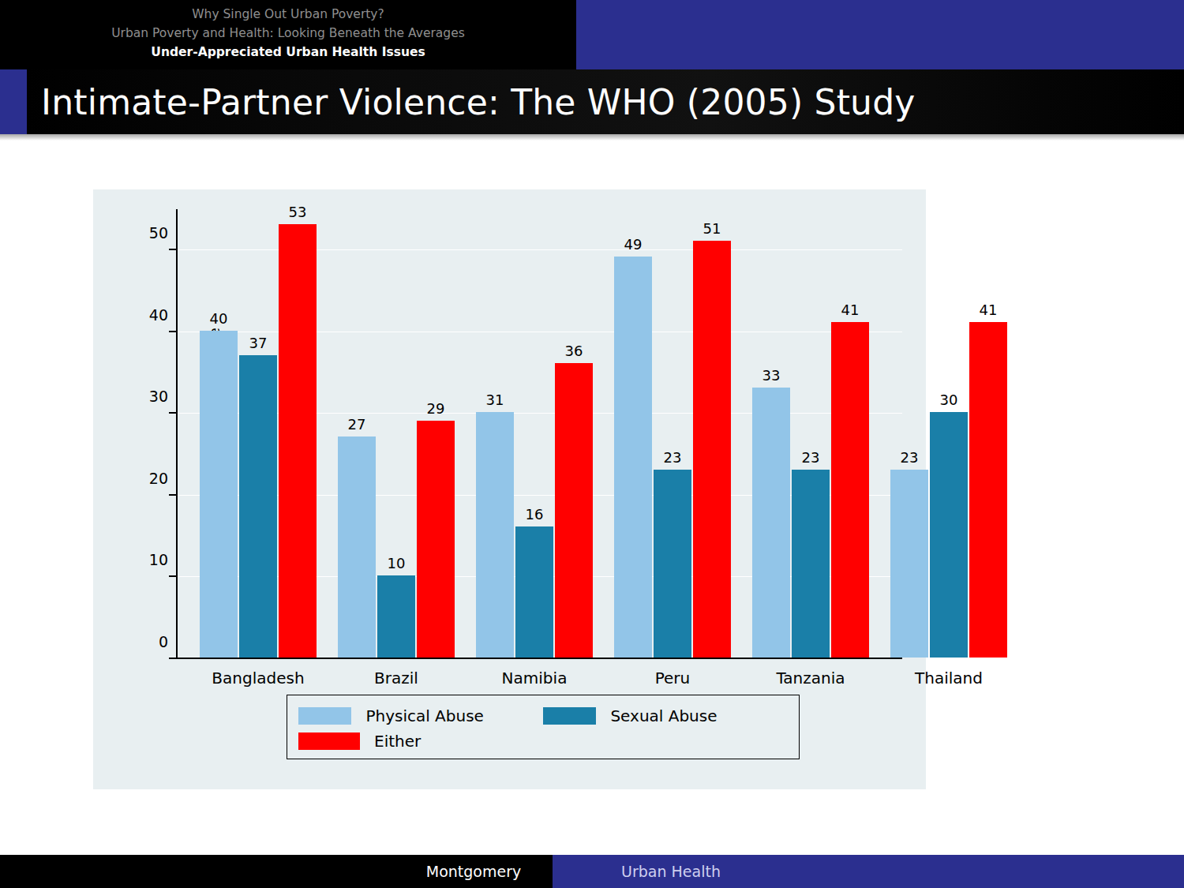Why Single Out Urban Poverty?
Urban Poverty and Health: Looking Beneath the Averages
Under-Appreciated Urban Health Issues
Intimate-Partner Violence: The WHO (2005) Study
0
10
20
30
40
50
Percentage Experiencing Abuse
40
37
53
Bangladesh
27
10
29
Brazil
31
16
36
Namibia
49
23
51
Peru
33
23
41
Tanzania
23
30
41
Thailand
Physical Abuse
Sexual Abuse
Either
Montgomery
Urban Health